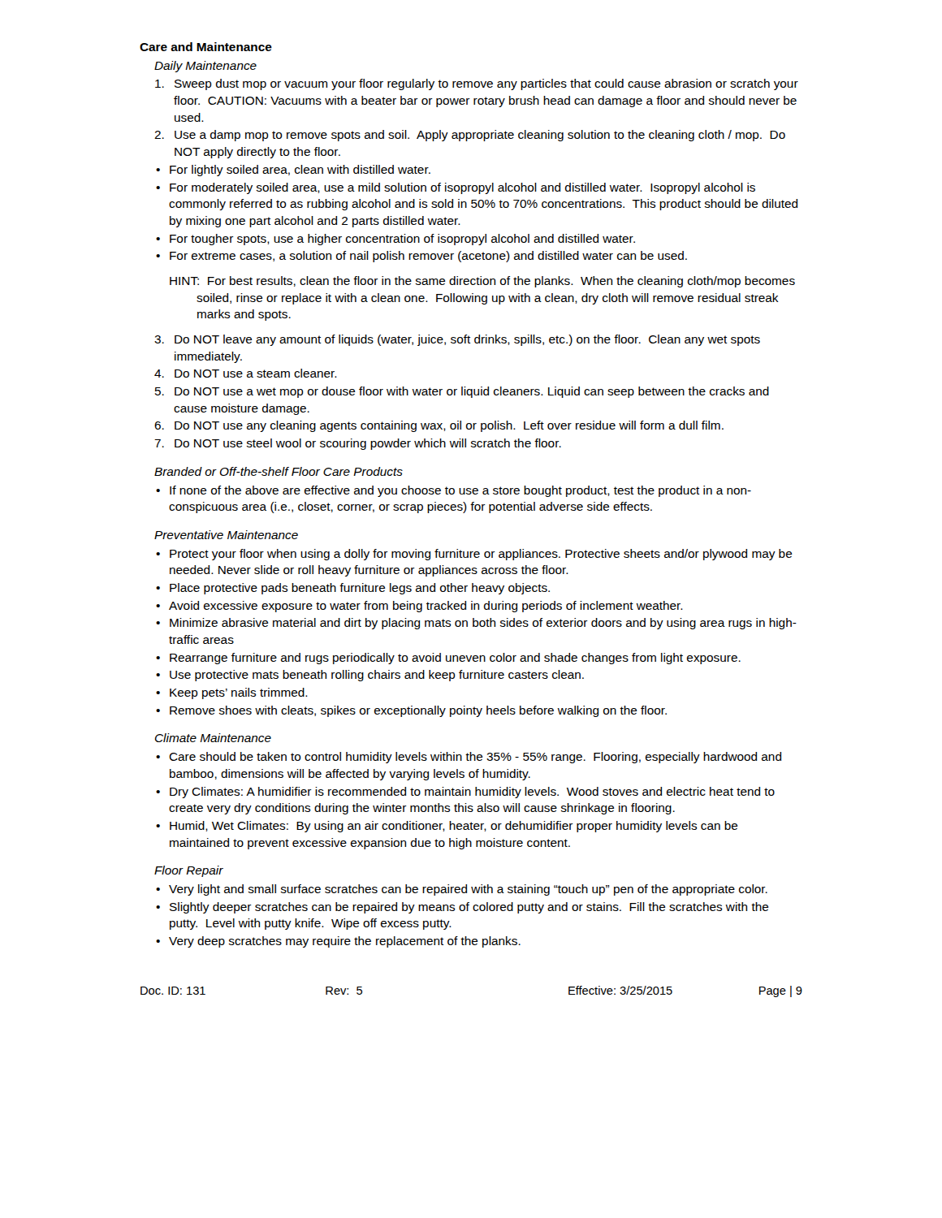Care and Maintenance
Daily Maintenance
1. Sweep dust mop or vacuum your floor regularly to remove any particles that could cause abrasion or scratch your floor. CAUTION: Vacuums with a beater bar or power rotary brush head can damage a floor and should never be used.
2. Use a damp mop to remove spots and soil. Apply appropriate cleaning solution to the cleaning cloth / mop. Do NOT apply directly to the floor.
For lightly soiled area, clean with distilled water.
For moderately soiled area, use a mild solution of isopropyl alcohol and distilled water. Isopropyl alcohol is commonly referred to as rubbing alcohol and is sold in 50% to 70% concentrations. This product should be diluted by mixing one part alcohol and 2 parts distilled water.
For tougher spots, use a higher concentration of isopropyl alcohol and distilled water.
For extreme cases, a solution of nail polish remover (acetone) and distilled water can be used.
HINT: For best results, clean the floor in the same direction of the planks. When the cleaning cloth/mop becomes soiled, rinse or replace it with a clean one. Following up with a clean, dry cloth will remove residual streak marks and spots.
3. Do NOT leave any amount of liquids (water, juice, soft drinks, spills, etc.) on the floor. Clean any wet spots immediately.
4. Do NOT use a steam cleaner.
5. Do NOT use a wet mop or douse floor with water or liquid cleaners. Liquid can seep between the cracks and cause moisture damage.
6. Do NOT use any cleaning agents containing wax, oil or polish. Left over residue will form a dull film.
7. Do NOT use steel wool or scouring powder which will scratch the floor.
Branded or Off-the-shelf Floor Care Products
If none of the above are effective and you choose to use a store bought product, test the product in a non-conspicuous area (i.e., closet, corner, or scrap pieces) for potential adverse side effects.
Preventative Maintenance
Protect your floor when using a dolly for moving furniture or appliances. Protective sheets and/or plywood may be needed. Never slide or roll heavy furniture or appliances across the floor.
Place protective pads beneath furniture legs and other heavy objects.
Avoid excessive exposure to water from being tracked in during periods of inclement weather.
Minimize abrasive material and dirt by placing mats on both sides of exterior doors and by using area rugs in high-traffic areas
Rearrange furniture and rugs periodically to avoid uneven color and shade changes from light exposure.
Use protective mats beneath rolling chairs and keep furniture casters clean.
Keep pets’ nails trimmed.
Remove shoes with cleats, spikes or exceptionally pointy heels before walking on the floor.
Climate Maintenance
Care should be taken to control humidity levels within the 35% - 55% range. Flooring, especially hardwood and bamboo, dimensions will be affected by varying levels of humidity.
Dry Climates: A humidifier is recommended to maintain humidity levels. Wood stoves and electric heat tend to create very dry conditions during the winter months this also will cause shrinkage in flooring.
Humid, Wet Climates: By using an air conditioner, heater, or dehumidifier proper humidity levels can be maintained to prevent excessive expansion due to high moisture content.
Floor Repair
Very light and small surface scratches can be repaired with a staining “touch up” pen of the appropriate color.
Slightly deeper scratches can be repaired by means of colored putty and or stains. Fill the scratches with the putty. Level with putty knife. Wipe off excess putty.
Very deep scratches may require the replacement of the planks.
Doc. ID: 131 Rev: 5 Effective: 3/25/2015 Page | 9